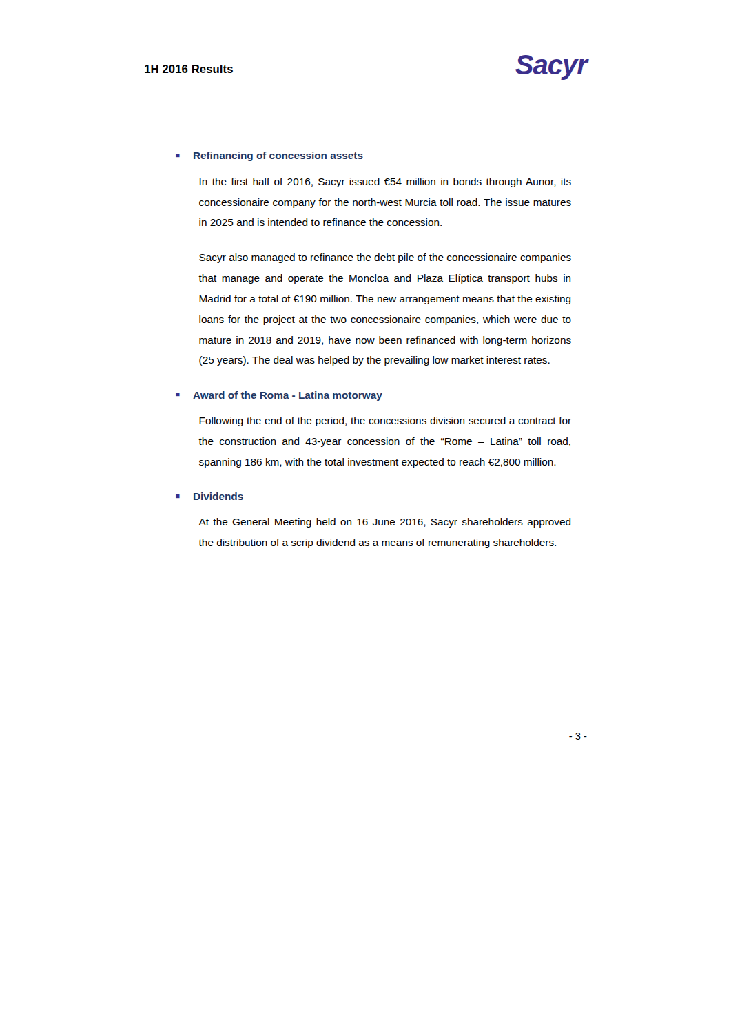1H 2016 Results
Sacyr
■ Refinancing of concession assets
In the first half of 2016, Sacyr issued €54 million in bonds through Aunor, its concessionaire company for the north-west Murcia toll road. The issue matures in 2025 and is intended to refinance the concession.
Sacyr also managed to refinance the debt pile of the concessionaire companies that manage and operate the Moncloa and Plaza Elíptica transport hubs in Madrid for a total of €190 million. The new arrangement means that the existing loans for the project at the two concessionaire companies, which were due to mature in 2018 and 2019, have now been refinanced with long-term horizons (25 years). The deal was helped by the prevailing low market interest rates.
■ Award of the Roma - Latina motorway
Following the end of the period, the concessions division secured a contract for the construction and 43-year concession of the “Rome – Latina” toll road, spanning 186 km, with the total investment expected to reach €2,800 million.
■ Dividends
At the General Meeting held on 16 June 2016, Sacyr shareholders approved the distribution of a scrip dividend as a means of remunerating shareholders.
- 3 -